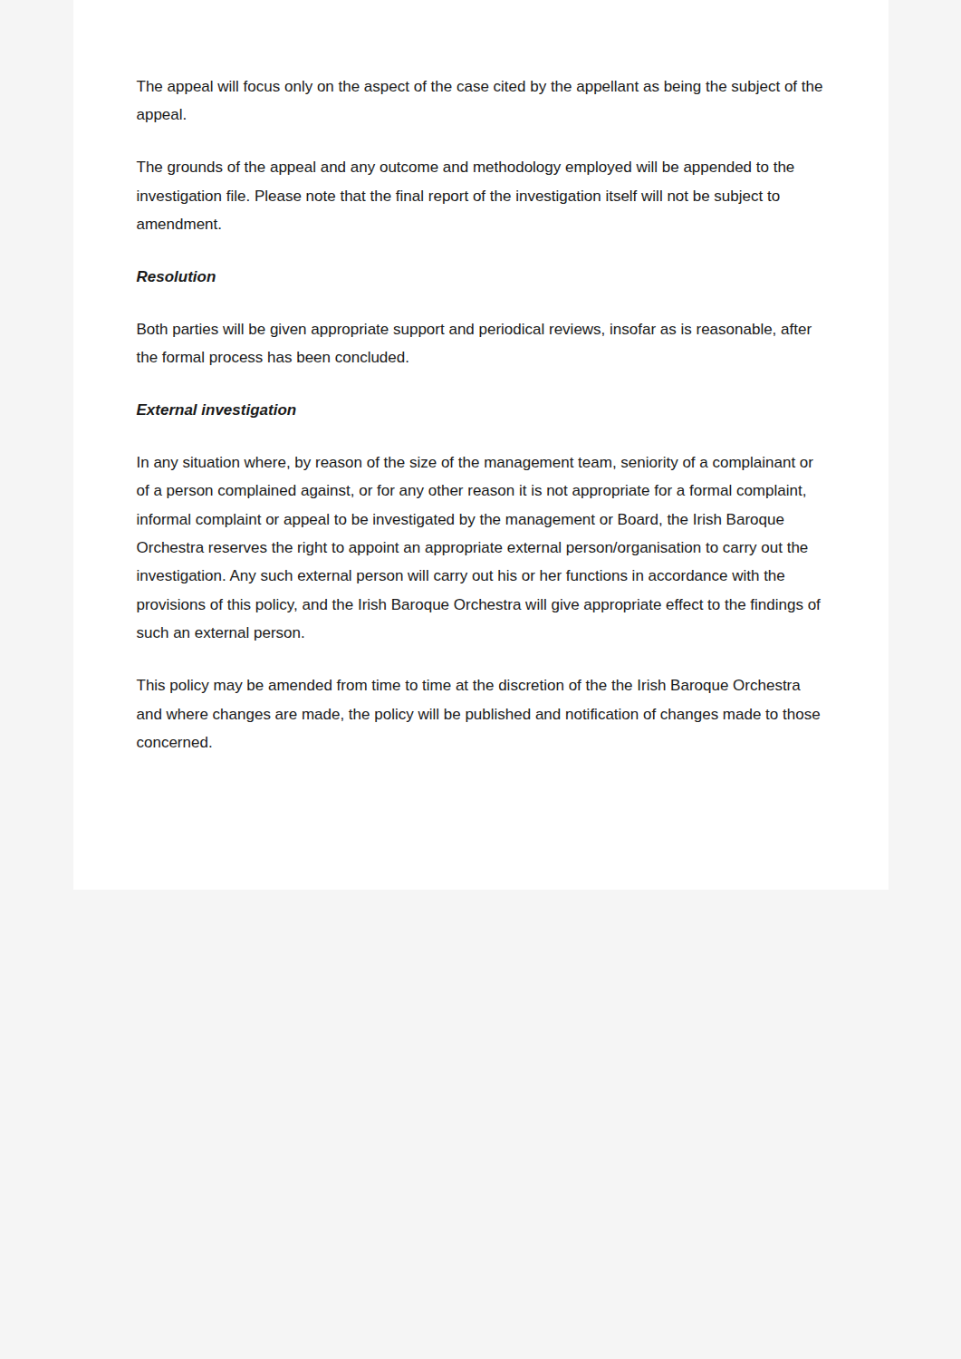The appeal will focus only on the aspect of the case cited by the appellant as being the subject of the appeal.
The grounds of the appeal and any outcome and methodology employed will be appended to the investigation file. Please note that the final report of the investigation itself will not be subject to amendment.
Resolution
Both parties will be given appropriate support and periodical reviews, insofar as is reasonable, after the formal process has been concluded.
External investigation
In any situation where, by reason of the size of the management team, seniority of a complainant or of a person complained against, or for any other reason it is not appropriate for a formal complaint, informal complaint or appeal to be investigated by the management or Board, the Irish Baroque Orchestra reserves the right to appoint an appropriate external person/organisation to carry out the investigation. Any such external person will carry out his or her functions in accordance with the provisions of this policy, and the Irish Baroque Orchestra will give appropriate effect to the findings of such an external person.
This policy may be amended from time to time at the discretion of the the Irish Baroque Orchestra and where changes are made, the policy will be published and notification of changes made to those concerned.